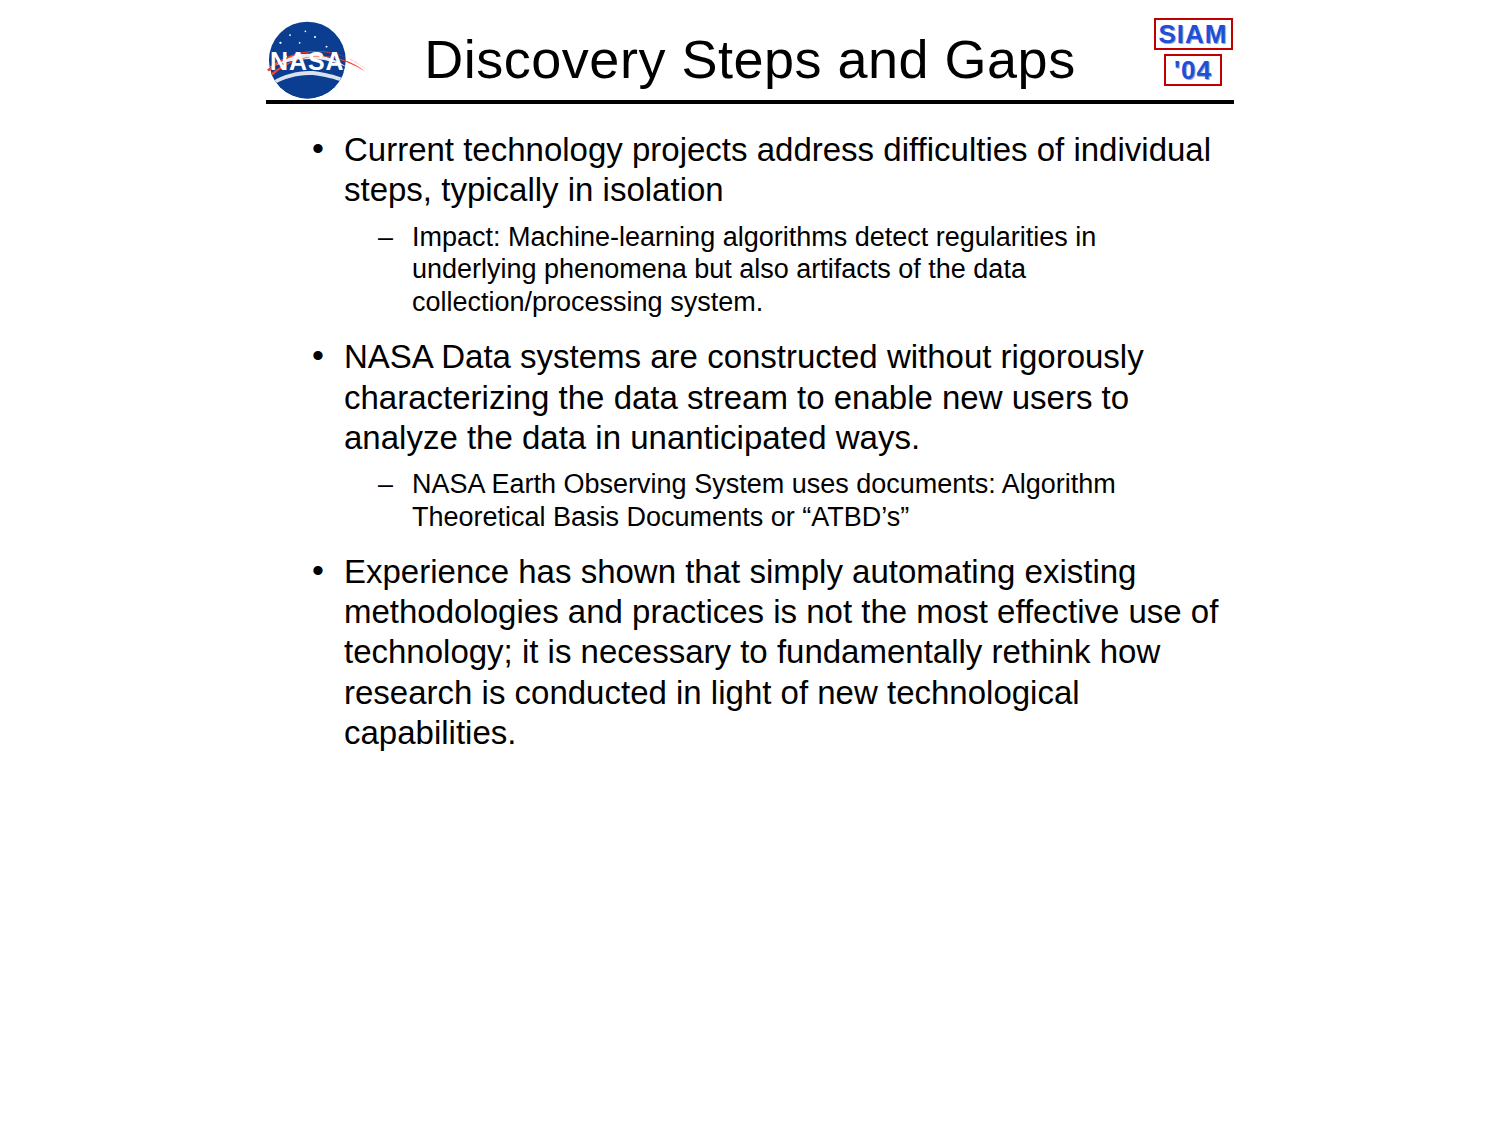NASA
SIAM
'04
Discovery Steps and Gaps
Current technology projects address difficulties of individual steps, typically in isolation
Impact: Machine-learning algorithms detect regularities in underlying phenomena but also artifacts of the data collection/processing system.
NASA Data systems are constructed without rigorously characterizing the data stream to enable new users to analyze the data in unanticipated ways.
NASA Earth Observing System uses documents: Algorithm Theoretical Basis Documents or “ATBD’s”
Experience has shown that simply automating existing methodologies and practices is not the most effective use of technology; it is necessary to fundamentally rethink how research is conducted in light of new technological capabilities.